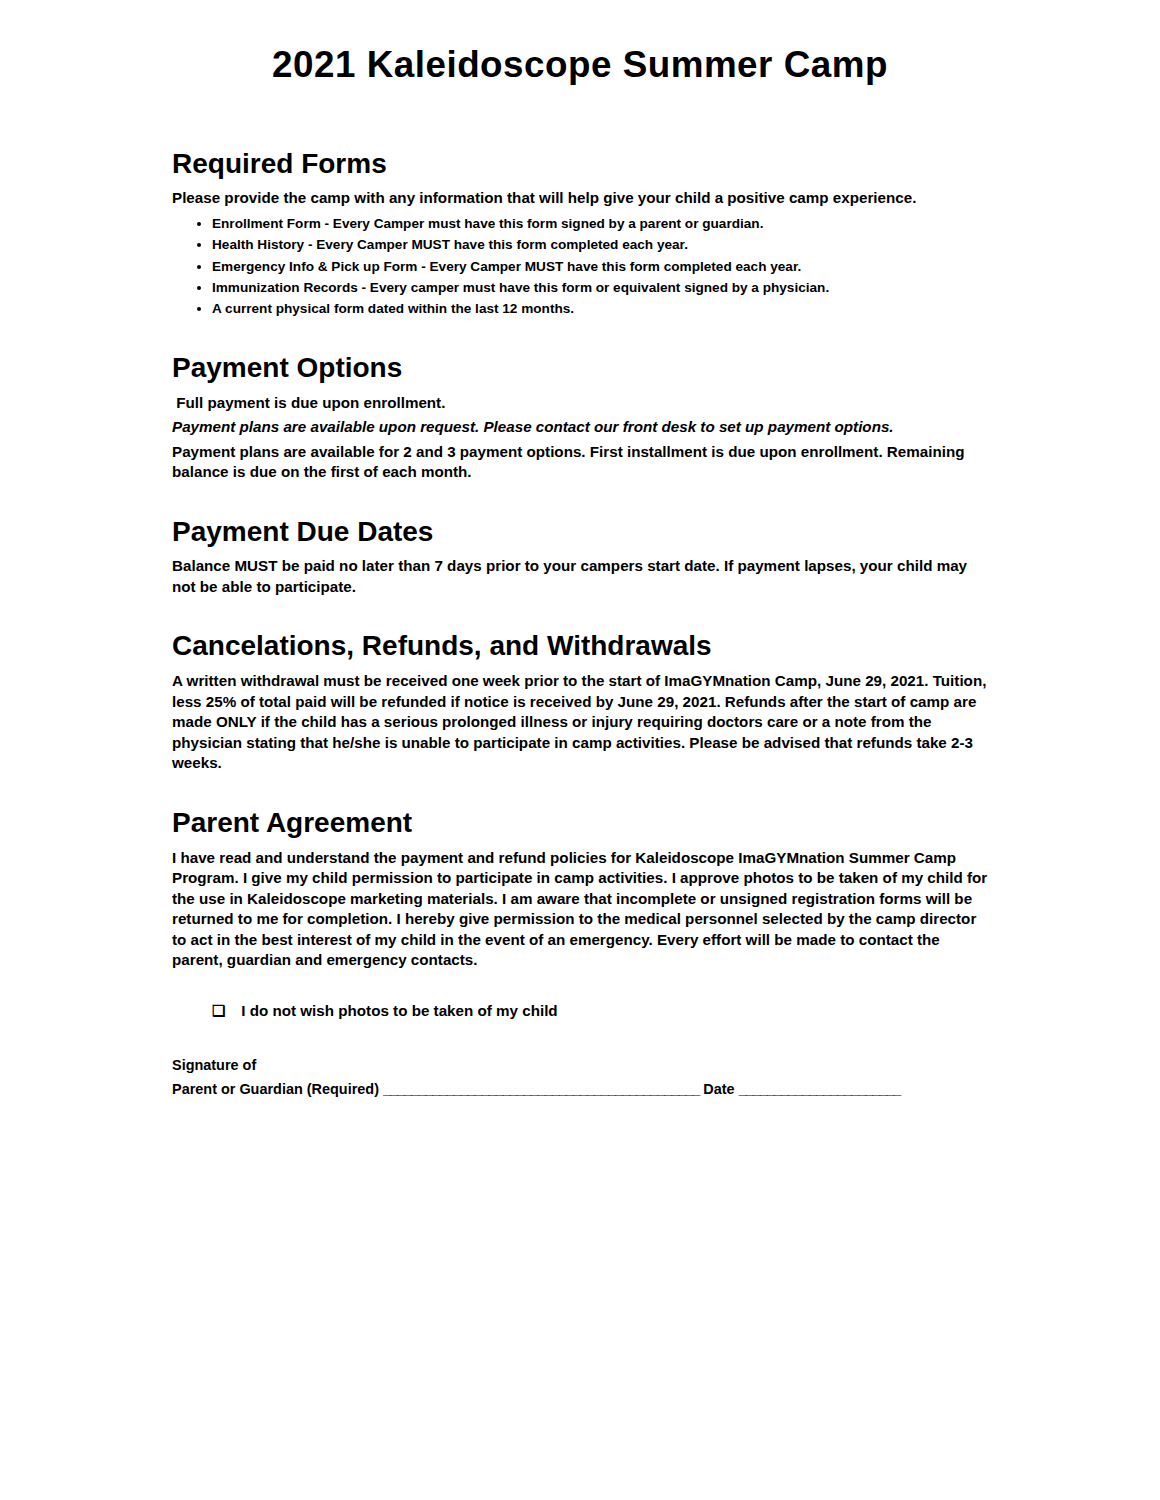2021 Kaleidoscope Summer Camp
Required Forms
Please provide the camp with any information that will help give your child a positive camp experience.
Enrollment Form - Every Camper must have this form signed by a parent or guardian.
Health History - Every Camper MUST have this form completed each year.
Emergency Info & Pick up Form - Every Camper MUST have this form completed each year.
Immunization Records - Every camper must have this form or equivalent signed by a physician.
A current physical form dated within the last 12 months.
Payment Options
Full payment is due upon enrollment.
Payment plans are available upon request. Please contact our front desk to set up payment options.
Payment plans are available for 2 and 3 payment options. First installment is due upon enrollment. Remaining balance is due on the first of each month.
Payment Due Dates
Balance MUST be paid no later than 7 days prior to your campers start date. If payment lapses, your child may not be able to participate.
Cancelations, Refunds, and Withdrawals
A written withdrawal must be received one week prior to the start of ImaGYMnation Camp, June 29, 2021. Tuition, less 25% of total paid will be refunded if notice is received by June 29, 2021. Refunds after the start of camp are made ONLY if the child has a serious prolonged illness or injury requiring doctors care or a note from the physician stating that he/she is unable to participate in camp activities. Please be advised that refunds take 2-3 weeks.
Parent Agreement
I have read and understand the payment and refund policies for Kaleidoscope ImaGYMnation Summer Camp Program. I give my child permission to participate in camp activities. I approve photos to be taken of my child for the use in Kaleidoscope marketing materials. I am aware that incomplete or unsigned registration forms will be returned to me for completion. I hereby give permission to the medical personnel selected by the camp director to act in the best interest of my child in the event of an emergency. Every effort will be made to contact the parent, guardian and emergency contacts.
❑ I do not wish photos to be taken of my child
Signature of
Parent or Guardian (Required) _____________________________________________ Date _______________________